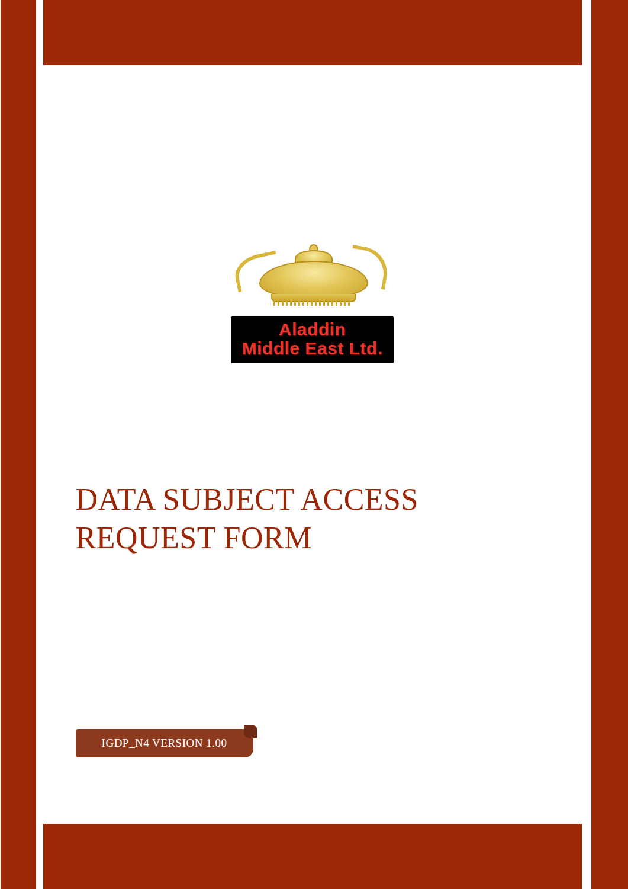Aladdin
Middle East Ltd.
DATA SUBJECT ACCESS REQUEST FORM
IGDP_N4 VERSION 1.00